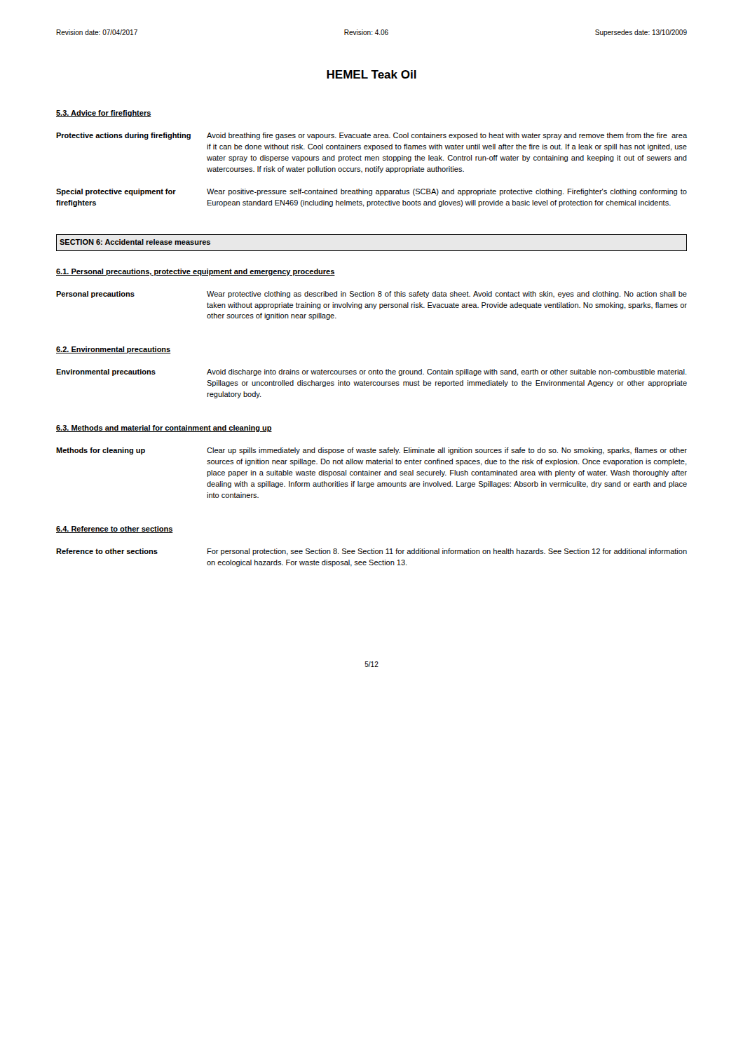Revision date: 07/04/2017
Revision: 4.06
Supersedes date: 13/10/2009
HEMEL Teak Oil
5.3. Advice for firefighters
| Protective actions during firefighting | Avoid breathing fire gases or vapours. Evacuate area. Cool containers exposed to heat with water spray and remove them from the fire area if it can be done without risk. Cool containers exposed to flames with water until well after the fire is out. If a leak or spill has not ignited, use water spray to disperse vapours and protect men stopping the leak. Control run-off water by containing and keeping it out of sewers and watercourses. If risk of water pollution occurs, notify appropriate authorities. |
| Special protective equipment for firefighters | Wear positive-pressure self-contained breathing apparatus (SCBA) and appropriate protective clothing. Firefighter's clothing conforming to European standard EN469 (including helmets, protective boots and gloves) will provide a basic level of protection for chemical incidents. |
SECTION 6: Accidental release measures
6.1. Personal precautions, protective equipment and emergency procedures
| Personal precautions | Wear protective clothing as described in Section 8 of this safety data sheet. Avoid contact with skin, eyes and clothing. No action shall be taken without appropriate training or involving any personal risk. Evacuate area. Provide adequate ventilation. No smoking, sparks, flames or other sources of ignition near spillage. |
6.2. Environmental precautions
| Environmental precautions | Avoid discharge into drains or watercourses or onto the ground. Contain spillage with sand, earth or other suitable non-combustible material. Spillages or uncontrolled discharges into watercourses must be reported immediately to the Environmental Agency or other appropriate regulatory body. |
6.3. Methods and material for containment and cleaning up
| Methods for cleaning up | Clear up spills immediately and dispose of waste safely. Eliminate all ignition sources if safe to do so. No smoking, sparks, flames or other sources of ignition near spillage. Do not allow material to enter confined spaces, due to the risk of explosion. Once evaporation is complete, place paper in a suitable waste disposal container and seal securely. Flush contaminated area with plenty of water. Wash thoroughly after dealing with a spillage. Inform authorities if large amounts are involved. Large Spillages: Absorb in vermiculite, dry sand or earth and place into containers. |
6.4. Reference to other sections
| Reference to other sections | For personal protection, see Section 8. See Section 11 for additional information on health hazards. See Section 12 for additional information on ecological hazards. For waste disposal, see Section 13. |
5/12